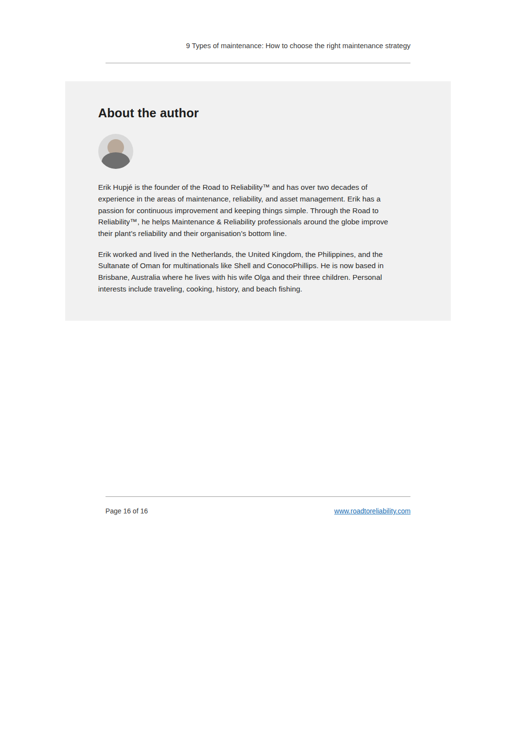9 Types of maintenance: How to choose the right maintenance strategy
About the author
Erik Hupjé is the founder of the Road to Reliability™ and has over two decades of experience in the areas of maintenance, reliability, and asset management. Erik has a passion for continuous improvement and keeping things simple. Through the Road to Reliability™, he helps Maintenance & Reliability professionals around the globe improve their plant’s reliability and their organisation’s bottom line.
Erik worked and lived in the Netherlands, the United Kingdom, the Philippines, and the Sultanate of Oman for multinationals like Shell and ConocoPhillips. He is now based in Brisbane, Australia where he lives with his wife Olga and their three children. Personal interests include traveling, cooking, history, and beach fishing.
Page 16 of 16 www.roadtoreliability.com